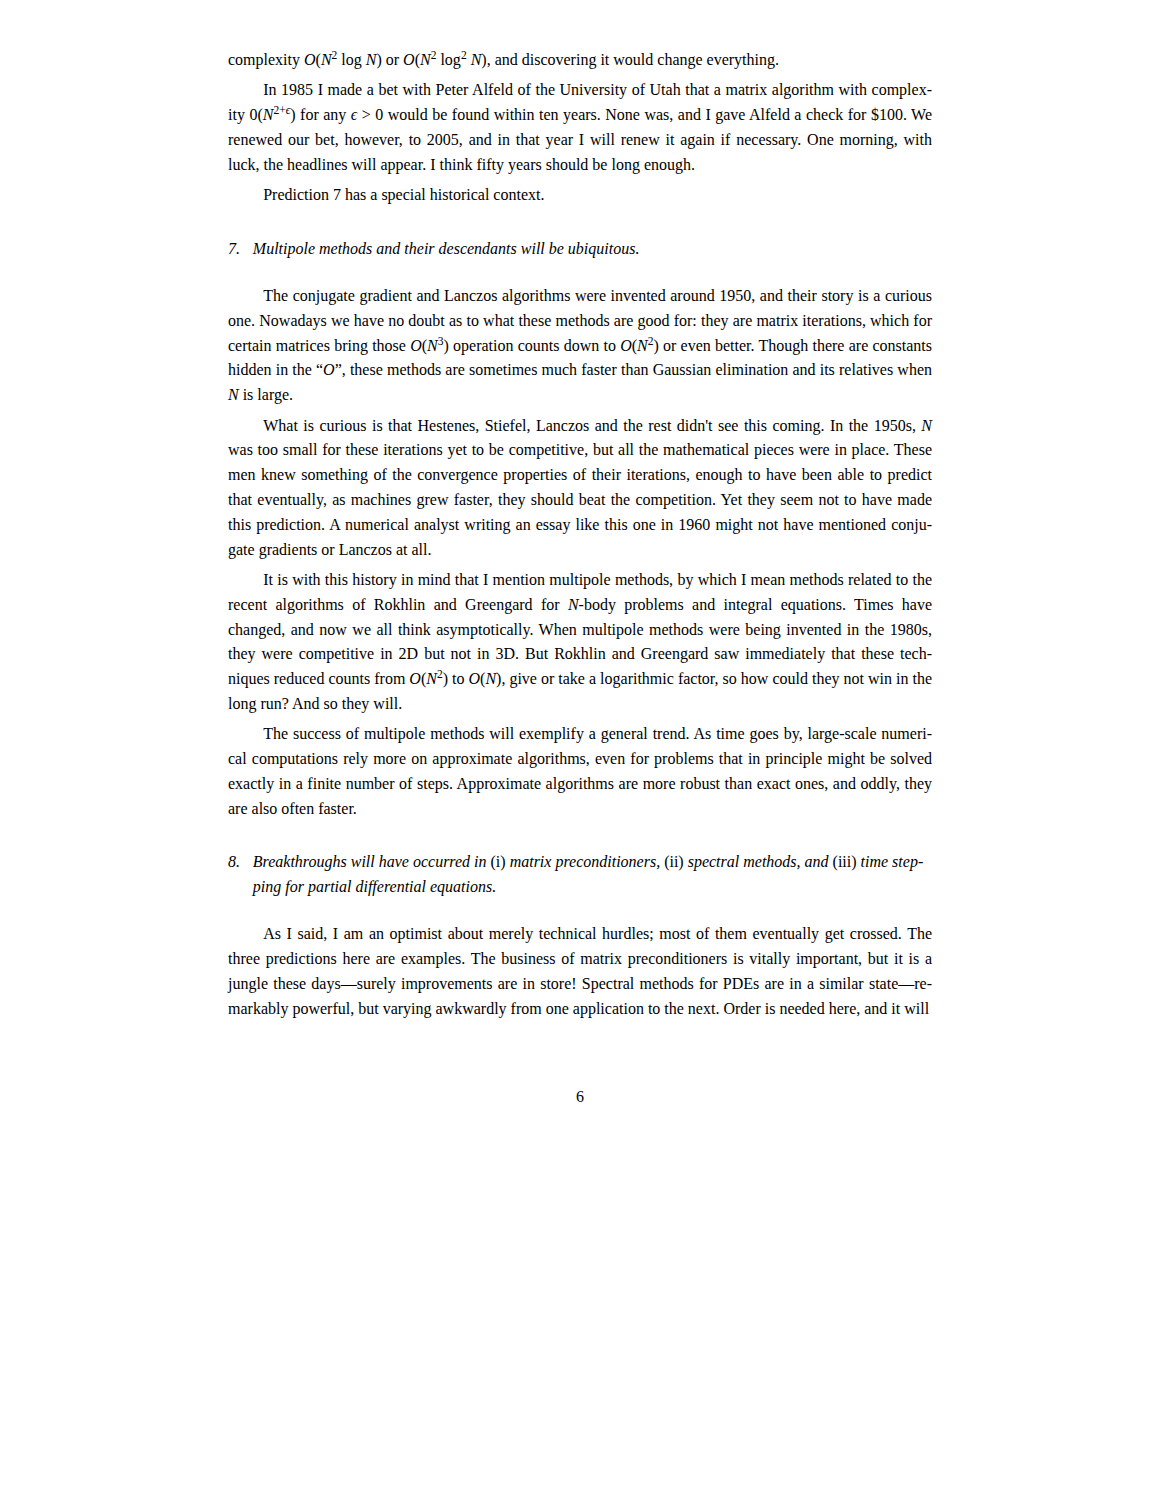complexity O(N2 log N) or O(N2 log2 N), and discovering it would change everything.
In 1985 I made a bet with Peter Alfeld of the University of Utah that a matrix algorithm with complexity 0(N2+ϵ) for any ϵ > 0 would be found within ten years. None was, and I gave Alfeld a check for $100. We renewed our bet, however, to 2005, and in that year I will renew it again if necessary. One morning, with luck, the headlines will appear. I think fifty years should be long enough.
Prediction 7 has a special historical context.
7. Multipole methods and their descendants will be ubiquitous.
The conjugate gradient and Lanczos algorithms were invented around 1950, and their story is a curious one. Nowadays we have no doubt as to what these methods are good for: they are matrix iterations, which for certain matrices bring those O(N3) operation counts down to O(N2) or even better. Though there are constants hidden in the “O”, these methods are sometimes much faster than Gaussian elimination and its relatives when N is large.
What is curious is that Hestenes, Stiefel, Lanczos and the rest didn't see this coming. In the 1950s, N was too small for these iterations yet to be competitive, but all the mathematical pieces were in place. These men knew something of the convergence properties of their iterations, enough to have been able to predict that eventually, as machines grew faster, they should beat the competition. Yet they seem not to have made this prediction. A numerical analyst writing an essay like this one in 1960 might not have mentioned conjugate gradients or Lanczos at all.
It is with this history in mind that I mention multipole methods, by which I mean methods related to the recent algorithms of Rokhlin and Greengard for N-body problems and integral equations. Times have changed, and now we all think asymptotically. When multipole methods were being invented in the 1980s, they were competitive in 2D but not in 3D. But Rokhlin and Greengard saw immediately that these techniques reduced counts from O(N2) to O(N), give or take a logarithmic factor, so how could they not win in the long run? And so they will.
The success of multipole methods will exemplify a general trend. As time goes by, large-scale numerical computations rely more on approximate algorithms, even for problems that in principle might be solved exactly in a finite number of steps. Approximate algorithms are more robust than exact ones, and oddly, they are also often faster.
8. Breakthroughs will have occurred in (i) matrix preconditioners, (ii) spectral methods, and (iii) time stepping for partial differential equations.
As I said, I am an optimist about merely technical hurdles; most of them eventually get crossed. The three predictions here are examples. The business of matrix preconditioners is vitally important, but it is a jungle these days—surely improvements are in store! Spectral methods for PDEs are in a similar state—remarkably powerful, but varying awkwardly from one application to the next. Order is needed here, and it will
6